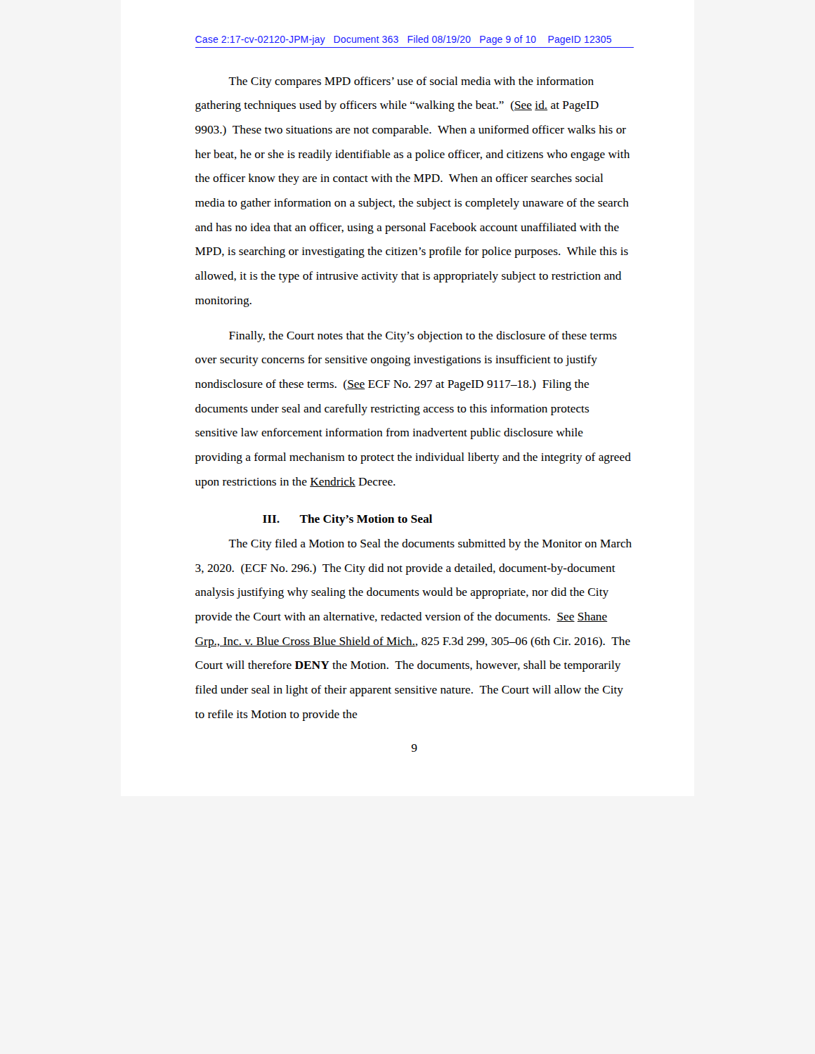Case 2:17-cv-02120-JPM-jay Document 363 Filed 08/19/20 Page 9 of 10 PageID 12305
The City compares MPD officers’ use of social media with the information gathering techniques used by officers while “walking the beat.” (See id. at PageID 9903.) These two situations are not comparable. When a uniformed officer walks his or her beat, he or she is readily identifiable as a police officer, and citizens who engage with the officer know they are in contact with the MPD. When an officer searches social media to gather information on a subject, the subject is completely unaware of the search and has no idea that an officer, using a personal Facebook account unaffiliated with the MPD, is searching or investigating the citizen’s profile for police purposes. While this is allowed, it is the type of intrusive activity that is appropriately subject to restriction and monitoring.
Finally, the Court notes that the City’s objection to the disclosure of these terms over security concerns for sensitive ongoing investigations is insufficient to justify nondisclosure of these terms. (See ECF No. 297 at PageID 9117–18.) Filing the documents under seal and carefully restricting access to this information protects sensitive law enforcement information from inadvertent public disclosure while providing a formal mechanism to protect the individual liberty and the integrity of agreed upon restrictions in the Kendrick Decree.
III. The City’s Motion to Seal
The City filed a Motion to Seal the documents submitted by the Monitor on March 3, 2020. (ECF No. 296.) The City did not provide a detailed, document-by-document analysis justifying why sealing the documents would be appropriate, nor did the City provide the Court with an alternative, redacted version of the documents. See Shane Grp., Inc. v. Blue Cross Blue Shield of Mich., 825 F.3d 299, 305–06 (6th Cir. 2016). The Court will therefore DENY the Motion. The documents, however, shall be temporarily filed under seal in light of their apparent sensitive nature. The Court will allow the City to refile its Motion to provide the
9